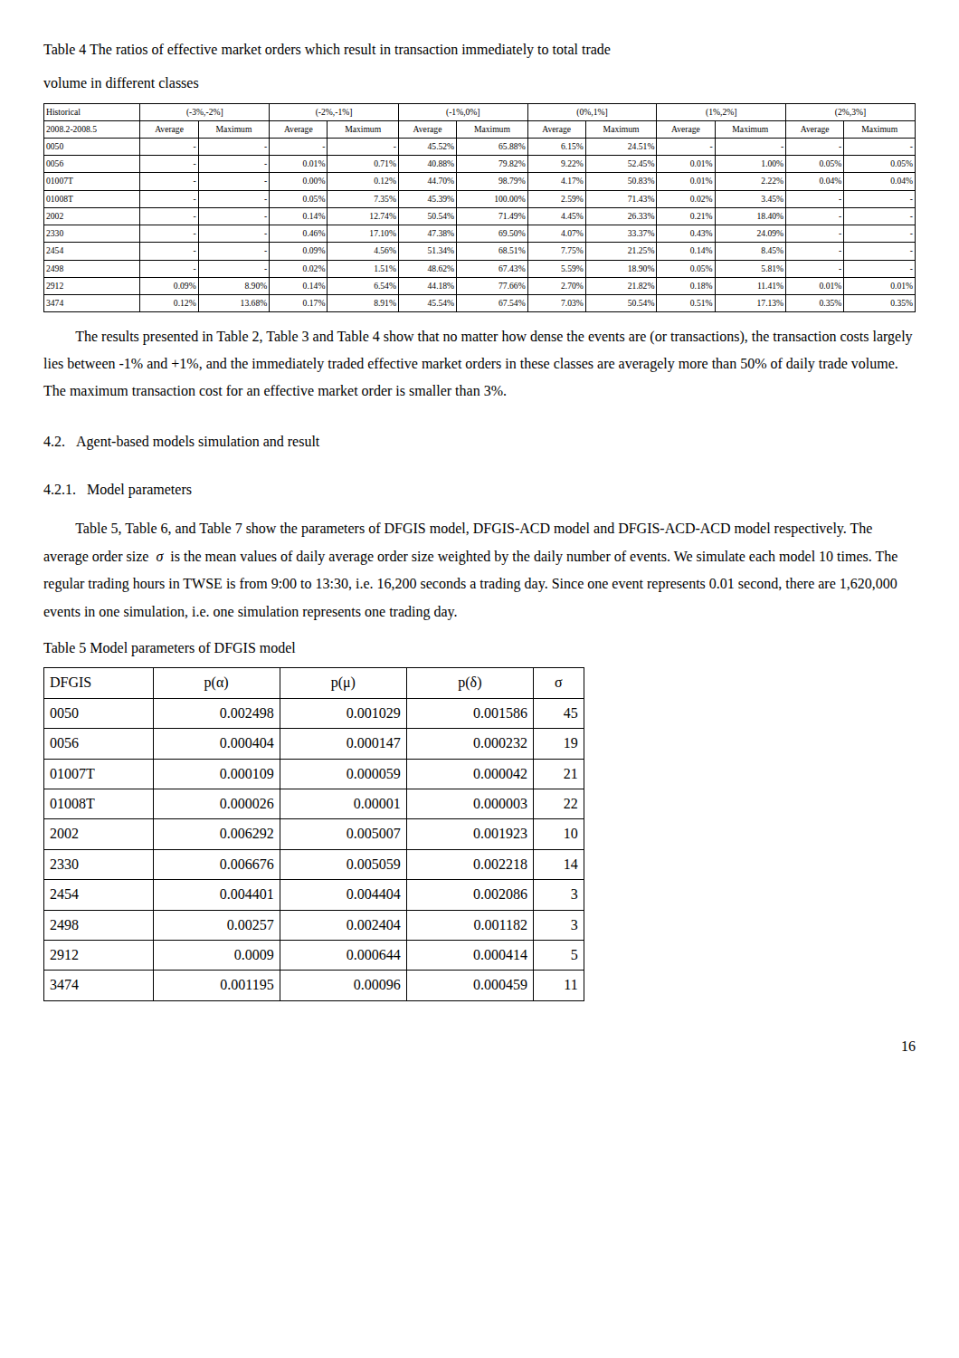Table 4 The ratios of effective market orders which result in transaction immediately to total trade
volume in different classes
| Historical | (-3%,-2%] | (-2%,-1%] | (-1%,0%] | (0%,1%] | (1%,2%] | (2%,3%] |
| --- | --- | --- | --- | --- | --- | --- |
| 2008.2-2008.5 | Average | Maximum | Average | Maximum | Average | Maximum | Average | Maximum | Average | Maximum | Average | Maximum |
| 0050 | - | - | - | - | 45.52% | 65.88% | 6.15% | 24.51% | - | - | - | - |
| 0056 | - | - | 0.01% | 0.71% | 40.88% | 79.82% | 9.22% | 52.45% | 0.01% | 1.00% | 0.05% | 0.05% |
| 01007T | - | - | 0.00% | 0.12% | 44.70% | 98.79% | 4.17% | 50.83% | 0.01% | 2.22% | 0.04% | 0.04% |
| 01008T | - | - | 0.05% | 7.35% | 45.39% | 100.00% | 2.59% | 71.43% | 0.02% | 3.45% | - | - |
| 2002 | - | - | 0.14% | 12.74% | 50.54% | 71.49% | 4.45% | 26.33% | 0.21% | 18.40% | - | - |
| 2330 | - | - | 0.46% | 17.10% | 47.38% | 69.50% | 4.07% | 33.37% | 0.43% | 24.09% | - | - |
| 2454 | - | - | 0.09% | 4.56% | 51.34% | 68.51% | 7.75% | 21.25% | 0.14% | 8.45% | - | - |
| 2498 | - | - | 0.02% | 1.51% | 48.62% | 67.43% | 5.59% | 18.90% | 0.05% | 5.81% | - | - |
| 2912 | 0.09% | 8.90% | 0.14% | 6.54% | 44.18% | 77.66% | 2.70% | 21.82% | 0.18% | 11.41% | 0.01% | 0.01% |
| 3474 | 0.12% | 13.68% | 0.17% | 8.91% | 45.54% | 67.54% | 7.03% | 50.54% | 0.51% | 17.13% | 0.35% | 0.35% |
The results presented in Table 2, Table 3 and Table 4 show that no matter how dense the events are (or transactions), the transaction costs largely lies between -1% and +1%, and the immediately traded effective market orders in these classes are averagely more than 50% of daily trade volume. The maximum transaction cost for an effective market order is smaller than 3%.
4.2. Agent-based models simulation and result
4.2.1. Model parameters
Table 5, Table 6, and Table 7 show the parameters of DFGIS model, DFGIS-ACD model and DFGIS-ACD-ACD model respectively. The average order size σ is the mean values of daily average order size weighted by the daily number of events. We simulate each model 10 times. The regular trading hours in TWSE is from 9:00 to 13:30, i.e. 16,200 seconds a trading day. Since one event represents 0.01 second, there are 1,620,000 events in one simulation, i.e. one simulation represents one trading day.
Table 5 Model parameters of DFGIS model
| DFGIS | p(α) | p(μ) | p(δ) | σ |
| --- | --- | --- | --- | --- |
| 0050 | 0.002498 | 0.001029 | 0.001586 | 45 |
| 0056 | 0.000404 | 0.000147 | 0.000232 | 19 |
| 01007T | 0.000109 | 0.000059 | 0.000042 | 21 |
| 01008T | 0.000026 | 0.00001 | 0.000003 | 22 |
| 2002 | 0.006292 | 0.005007 | 0.001923 | 10 |
| 2330 | 0.006676 | 0.005059 | 0.002218 | 14 |
| 2454 | 0.004401 | 0.004404 | 0.002086 | 3 |
| 2498 | 0.00257 | 0.002404 | 0.001182 | 3 |
| 2912 | 0.0009 | 0.000644 | 0.000414 | 5 |
| 3474 | 0.001195 | 0.00096 | 0.000459 | 11 |
16